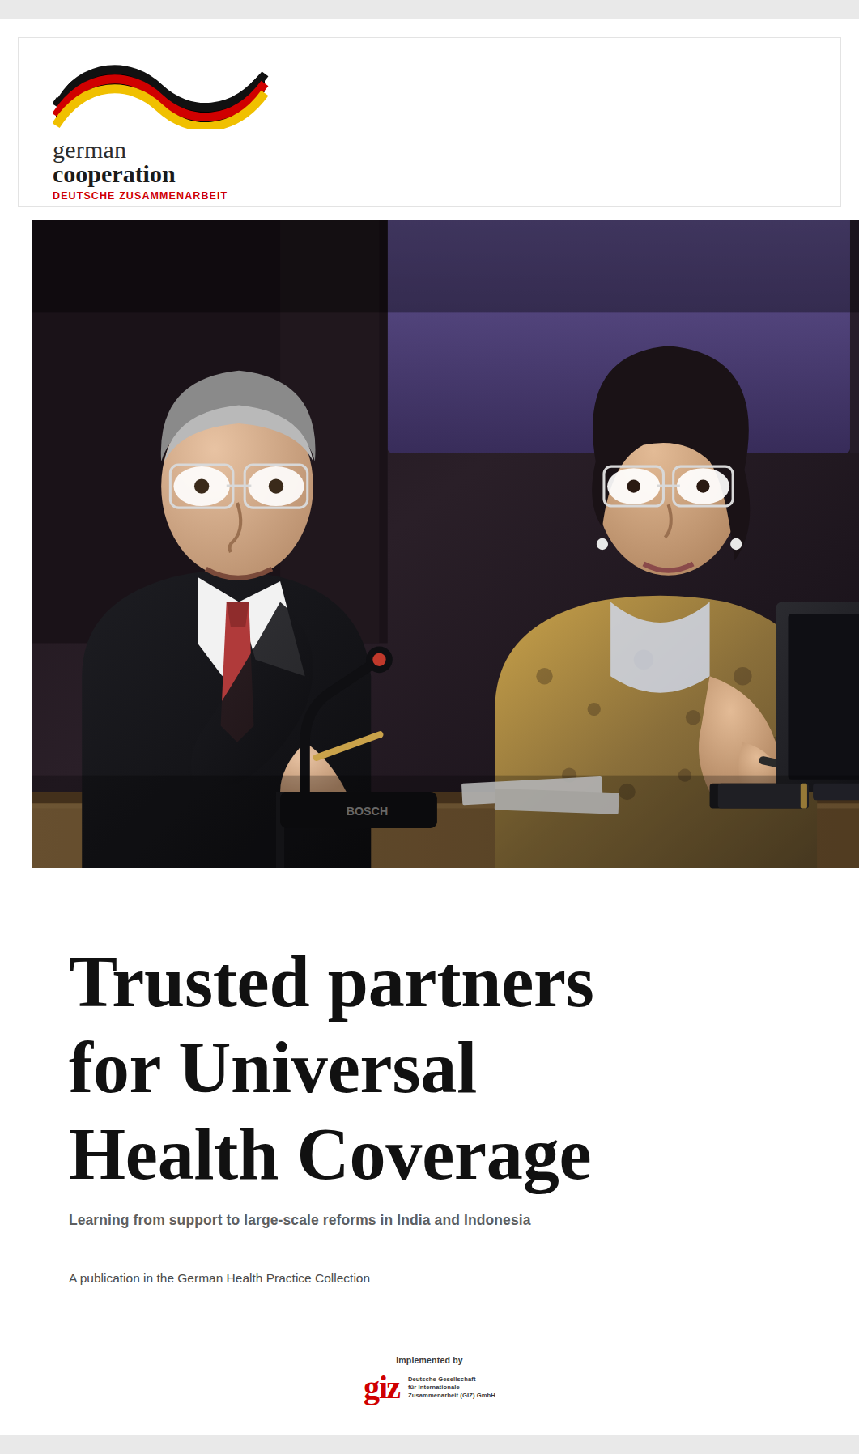german
cooperation
Deutsche Zusammenarbeit
BOSCH
Trusted partners for Universal
Health Coverage
Learning from support to large-scale reforms in India and Indonesia
A publication in the German Health Practice Collection
Implemented by
giz
Deutsche Gesellschaft
für Internationale
Zusammenarbeit (GIZ) GmbH